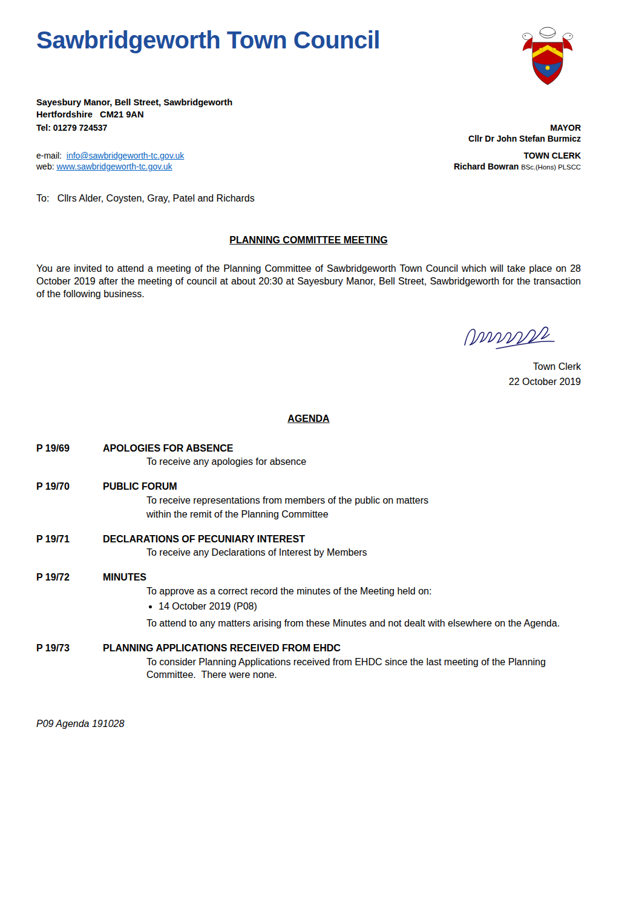Sawbridgeworth Town Council
Sayesbury Manor, Bell Street, Sawbridgeworth
Hertfordshire CM21 9AN
| Tel: 01279 724537 | MAYOR |
| | Cllr Dr John Stefan Burmicz |
| e-mail: info@sawbridgeworth-tc.gov.uk | TOWN CLERK |
| web: www.sawbridgeworth-tc.gov.uk | Richard Bowran BSc.(Hons) PLSCC |
To: Cllrs Alder, Coysten, Gray, Patel and Richards
PLANNING COMMITTEE MEETING
You are invited to attend a meeting of the Planning Committee of Sawbridgeworth Town Council which will take place on 28 October 2019 after the meeting of council at about 20:30 at Sayesbury Manor, Bell Street, Sawbridgeworth for the transaction of the following business.
Town Clerk
22 October 2019
AGENDA
| P 19/69 | APOLOGIES FOR ABSENCE To receive any apologies for absence |
| P 19/70 | PUBLIC FORUM To receive representations from members of the public on matters within the remit of the Planning Committee |
| P 19/71 | DECLARATIONS OF PECUNIARY INTEREST To receive any Declarations of Interest by Members |
| P 19/72 | MINUTES To approve as a correct record the minutes of the Meeting held on: 14 October 2019 (P08) To attend to any matters arising from these Minutes and not dealt with elsewhere on the Agenda. |
| P 19/73 | PLANNING APPLICATIONS RECEIVED FROM EHDC To consider Planning Applications received from EHDC since the last meeting of the Planning Committee. There were none. |
P09 Agenda 191028